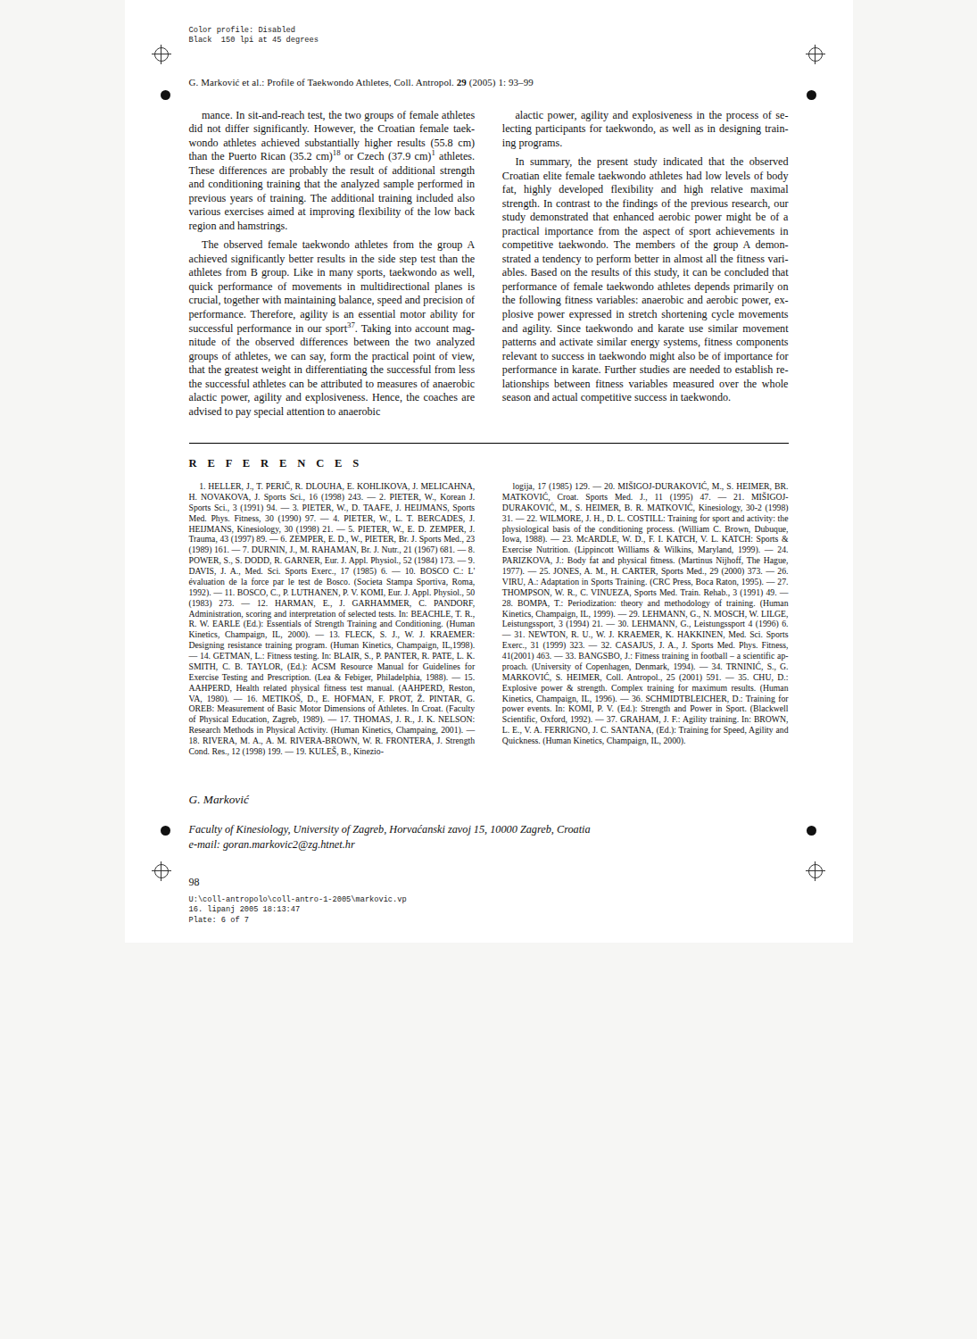Color profile: Disabled
Black 150 lpi at 45 degrees
G. Marković et al.: Profile of Taekwondo Athletes, Coll. Antropol. 29 (2005) 1: 93–99
mance. In sit-and-reach test, the two groups of female athletes did not differ significantly. However, the Croatian female taekwondo athletes achieved substantially higher results (55.8 cm) than the Puerto Rican (35.2 cm)18 or Czech (37.9 cm)1 athletes. These differences are probably the result of additional strength and conditioning training that the analyzed sample performed in previous years of training. The additional training included also various exercises aimed at improving flexibility of the low back region and hamstrings.
The observed female taekwondo athletes from the group A achieved significantly better results in the side step test than the athletes from B group. Like in many sports, taekwondo as well, quick performance of movements in multidirectional planes is crucial, together with maintaining balance, speed and precision of performance. Therefore, agility is an essential motor ability for successful performance in our sport37. Taking into account magnitude of the observed differences between the two analyzed groups of athletes, we can say, form the practical point of view, that the greatest weight in differentiating the successful from less the successful athletes can be attributed to measures of anaerobic alactic power, agility and explosiveness. Hence, the coaches are advised to pay special attention to anaerobic
alactic power, agility and explosiveness in the process of selecting participants for taekwondo, as well as in designing training programs.
In summary, the present study indicated that the observed Croatian elite female taekwondo athletes had low levels of body fat, highly developed flexibility and high relative maximal strength. In contrast to the findings of the previous research, our study demonstrated that enhanced aerobic power might be of a practical importance from the aspect of sport achievements in competitive taekwondo. The members of the group A demonstrated a tendency to perform better in almost all the fitness variables. Based on the results of this study, it can be concluded that performance of female taekwondo athletes depends primarily on the following fitness variables: anaerobic and aerobic power, explosive power expressed in stretch shortening cycle movements and agility. Since taekwondo and karate use similar movement patterns and activate similar energy systems, fitness components relevant to success in taekwondo might also be of importance for performance in karate. Further studies are needed to establish relationships between fitness variables measured over the whole season and actual competitive success in taekwondo.
R E F E R E N C E S
1. HELLER, J., T. PERIČ, R. DLOUHA, E. KOHLIKOVA, J. MELICAHNA, H. NOVAKOVA, J. Sports Sci., 16 (1998) 243. — 2. PIETER, W., Korean J. Sports Sci., 3 (1991) 94. — 3. PIETER, W., D. TAAFE, J. HEIJMANS, Sports Med. Phys. Fitness, 30 (1990) 97. — 4. PIETER, W., L. T. BERCADES, J. HEIJMANS, Kinesiology, 30 (1998) 21. — 5. PIETER, W., E. D. ZEMPER, J. Trauma, 43 (1997) 89. — 6. ZEMPER, E. D., W., PIETER, Br. J. Sports Med., 23 (1989) 161. — 7. DURNIN, J., M. RAHAMAN, Br. J. Nutr., 21 (1967) 681. — 8. POWER, S., S. DODD, R. GARNER, Eur. J. Appl. Physiol., 52 (1984) 173. — 9. DAVIS, J. A., Med. Sci. Sports Exerc., 17 (1985) 6. — 10. BOSCO C.: L' évaluation de la force par le test de Bosco. (Societa Stampa Sportiva, Roma, 1992). — 11. BOSCO, C., P. LUTHANEN, P. V. KOMI, Eur. J. Appl. Physiol., 50 (1983) 273. — 12. HARMAN, E., J. GARHAMMER, C. PANDORF, Administration, scoring and interpretation of selected tests. In: BEACHLE, T. R., R. W. EARLE (Ed.): Essentials of Strength Training and Conditioning. (Human Kinetics, Champaign, IL, 2000). — 13. FLECK, S. J., W. J. KRAEMER: Designing resistance training program. (Human Kinetics, Champaign, IL,1998). — 14. GETMAN, L.: Fitness testing. In: BLAIR, S., P. PANTER, R. PATE, L. K. SMITH, C. B. TAYLOR, (Ed.): ACSM Resource Manual for Guidelines for Exercise Testing and Prescription. (Lea & Febiger, Philadelphia, 1988). — 15. AAHPERD, Health related physical fitness test manual. (AAHPERD, Reston, VA, 1980). — 16. METIKOŠ, D., E. HOFMAN, F. PROT, Ž. PINTAR, G. OREB: Measurement of Basic Motor Dimensions of Athletes. In Croat. (Faculty of Physical Education, Zagreb, 1989). — 17. THOMAS, J. R., J. K. NELSON: Research Methods in Physical Activity. (Human Kinetics, Champaing, 2001). — 18. RIVERA, M. A., A. M. RIVERA-BROWN, W. R. FRONTERA, J. Strength Cond. Res., 12 (1998) 199. — 19. KULEŠ, B., Kinezio-
logija, 17 (1985) 129. — 20. MIŠIGOJ-DURAKOVIĆ, M., S. HEIMER, BR. MATKOVIĆ, Croat. Sports Med. J., 11 (1995) 47. — 21. MIŠIGOJ-DURAKOVIĆ, M., S. HEIMER, B. R. MATKOVIĆ, Kinesiology, 30-2 (1998) 31. — 22. WILMORE, J. H., D. L. COSTILL: Training for sport and activity: the physiological basis of the conditioning process. (William C. Brown, Dubuque, Iowa, 1988). — 23. McARDLE, W. D., F. I. KATCH, V. L. KATCH: Sports & Exercise Nutrition. (Lippincott Williams & Wilkins, Maryland, 1999). — 24. PARIZKOVA, J.: Body fat and physical fitness. (Martinus Nijhoff, The Hague, 1977). — 25. JONES, A. M., H. CARTER, Sports Med., 29 (2000) 373. — 26. VIRU, A.: Adaptation in Sports Training. (CRC Press, Boca Raton, 1995). — 27. THOMPSON, W. R., C. VINUEZA, Sports Med. Train. Rehab., 3 (1991) 49. — 28. BOMPA, T.: Periodization: theory and methodology of training. (Human Kinetics, Champaign, IL, 1999). — 29. LEHMANN, G., N. MOSCH, W. LILGE, Leistungssport, 3 (1994) 21. — 30. LEHMANN, G., Leistungssport 4 (1996) 6. — 31. NEWTON, R. U., W. J. KRAEMER, K. HAKKINEN, Med. Sci. Sports Exerc., 31 (1999) 323. — 32. CASAJUS, J. A., J. Sports Med. Phys. Fitness, 41(2001) 463. — 33. BANGSBO, J.: Fitness training in football – a scientific approach. (University of Copenhagen, Denmark, 1994). — 34. TRNINIĆ, S., G. MARKOVIĆ, S. HEIMER, Coll. Antropol., 25 (2001) 591. — 35. CHU, D.: Explosive power & strength. Complex training for maximum results. (Human Kinetics, Champaign, IL, 1996). — 36. SCHMIDTBLEICHER, D.: Training for power events. In: KOMI, P. V. (Ed.): Strength and Power in Sport. (Blackwell Scientific, Oxford, 1992). — 37. GRAHAM, J. F.: Agility training. In: BROWN, L. E., V. A. FERRIGNO, J. C. SANTANA, (Ed.): Training for Speed, Agility and Quickness. (Human Kinetics, Champaign, IL, 2000).
G. Marković
Faculty of Kinesiology, University of Zagreb, Horvaćanski zavoj 15, 10000 Zagreb, Croatia
e-mail: goran.markovic2@zg.htnet.hr
98
U:\coll-antropolo\coll-antro-1-2005\markovic.vp
16. lipanj 2005 18:13:47
Plate: 6 of 7